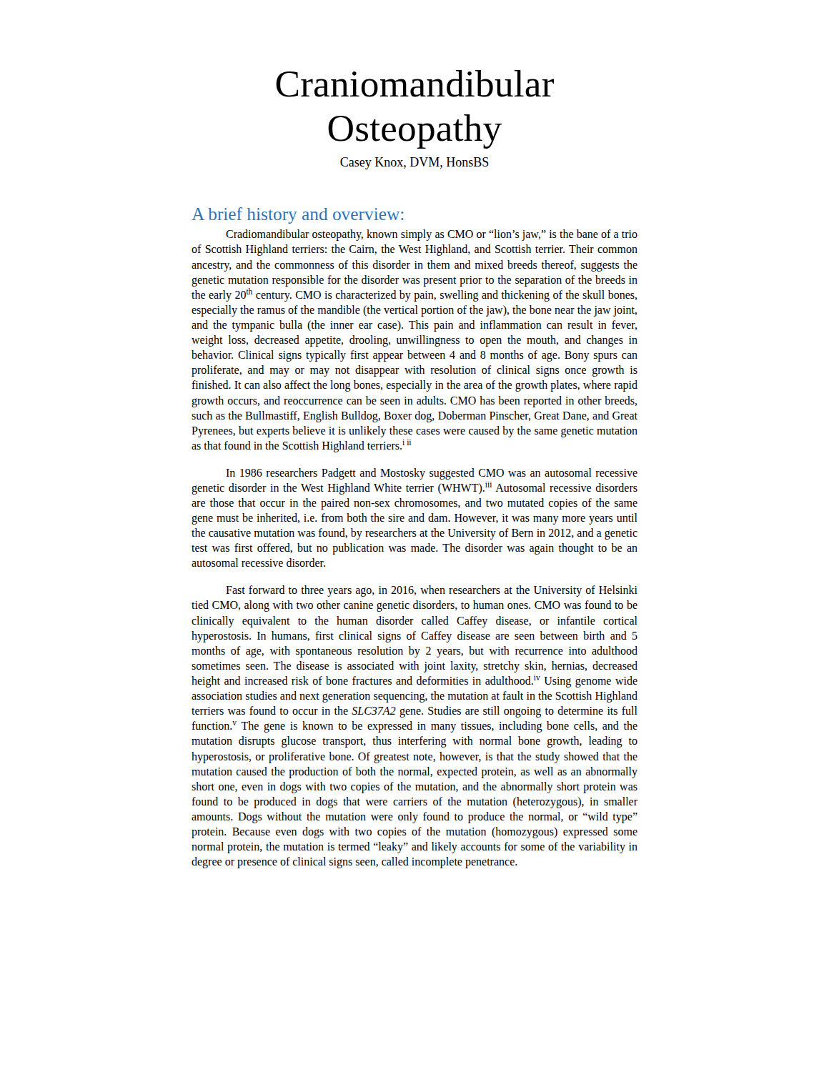Craniomandibular Osteopathy
Casey Knox, DVM, HonsBS
A brief history and overview:
Cradiomandibular osteopathy, known simply as CMO or “lion’s jaw,” is the bane of a trio of Scottish Highland terriers: the Cairn, the West Highland, and Scottish terrier. Their common ancestry, and the commonness of this disorder in them and mixed breeds thereof, suggests the genetic mutation responsible for the disorder was present prior to the separation of the breeds in the early 20th century. CMO is characterized by pain, swelling and thickening of the skull bones, especially the ramus of the mandible (the vertical portion of the jaw), the bone near the jaw joint, and the tympanic bulla (the inner ear case). This pain and inflammation can result in fever, weight loss, decreased appetite, drooling, unwillingness to open the mouth, and changes in behavior. Clinical signs typically first appear between 4 and 8 months of age. Bony spurs can proliferate, and may or may not disappear with resolution of clinical signs once growth is finished. It can also affect the long bones, especially in the area of the growth plates, where rapid growth occurs, and reoccurrence can be seen in adults. CMO has been reported in other breeds, such as the Bullmastiff, English Bulldog, Boxer dog, Doberman Pinscher, Great Dane, and Great Pyrenees, but experts believe it is unlikely these cases were caused by the same genetic mutation as that found in the Scottish Highland terriers.i ii
In 1986 researchers Padgett and Mostosky suggested CMO was an autosomal recessive genetic disorder in the West Highland White terrier (WHWT).iii Autosomal recessive disorders are those that occur in the paired non-sex chromosomes, and two mutated copies of the same gene must be inherited, i.e. from both the sire and dam. However, it was many more years until the causative mutation was found, by researchers at the University of Bern in 2012, and a genetic test was first offered, but no publication was made. The disorder was again thought to be an autosomal recessive disorder.
Fast forward to three years ago, in 2016, when researchers at the University of Helsinki tied CMO, along with two other canine genetic disorders, to human ones. CMO was found to be clinically equivalent to the human disorder called Caffey disease, or infantile cortical hyperostosis. In humans, first clinical signs of Caffey disease are seen between birth and 5 months of age, with spontaneous resolution by 2 years, but with recurrence into adulthood sometimes seen. The disease is associated with joint laxity, stretchy skin, hernias, decreased height and increased risk of bone fractures and deformities in adulthood.iv Using genome wide association studies and next generation sequencing, the mutation at fault in the Scottish Highland terriers was found to occur in the SLC37A2 gene. Studies are still ongoing to determine its full function.v The gene is known to be expressed in many tissues, including bone cells, and the mutation disrupts glucose transport, thus interfering with normal bone growth, leading to hyperostosis, or proliferative bone. Of greatest note, however, is that the study showed that the mutation caused the production of both the normal, expected protein, as well as an abnormally short one, even in dogs with two copies of the mutation, and the abnormally short protein was found to be produced in dogs that were carriers of the mutation (heterozygous), in smaller amounts. Dogs without the mutation were only found to produce the normal, or “wild type” protein. Because even dogs with two copies of the mutation (homozygous) expressed some normal protein, the mutation is termed “leaky” and likely accounts for some of the variability in degree or presence of clinical signs seen, called incomplete penetrance.